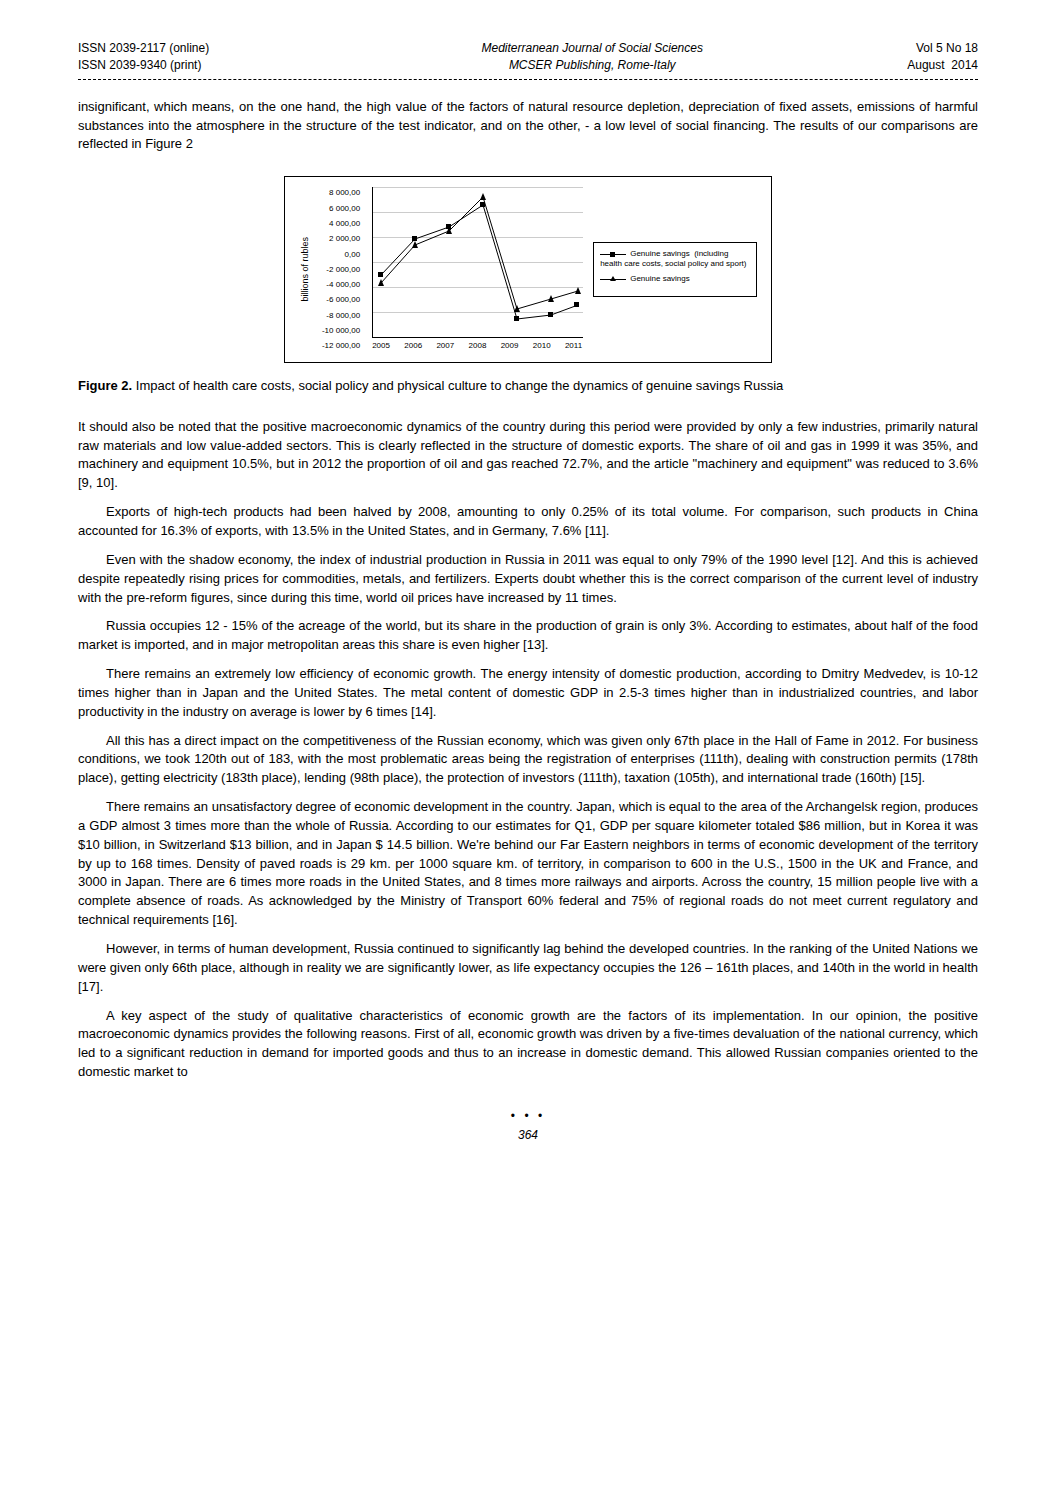| ISSN 2039-2117 (online) ISSN 2039-9340 (print) | Mediterranean Journal of Social Sciences MCSER Publishing, Rome-Italy | Vol 5 No 18 August 2014 |
insignificant, which means, on the one hand, the high value of the factors of natural resource depletion, depreciation of fixed assets, emissions of harmful substances into the atmosphere in the structure of the test indicator, and on the other, - a low level of social financing. The results of our comparisons are reflected in Figure 2
billions of rubles
8 000,00 6 000,00 4 000,00 2 000,00 0,00 -2 000,00 -4 000,00 -6 000,00 -8 000,00 -10 000,00 -12 000,00
2005200620072008200920102011
Genuine savings (including health care costs, social policy and sport)
Genuine savings
Figure 2. Impact of health care costs, social policy and physical culture to change the dynamics of genuine savings Russia
It should also be noted that the positive macroeconomic dynamics of the country during this period were provided by only a few industries, primarily natural raw materials and low value-added sectors. This is clearly reflected in the structure of domestic exports. The share of oil and gas in 1999 it was 35%, and machinery and equipment 10.5%, but in 2012 the proportion of oil and gas reached 72.7%, and the article "machinery and equipment" was reduced to 3.6% [9, 10].
Exports of high-tech products had been halved by 2008, amounting to only 0.25% of its total volume. For comparison, such products in China accounted for 16.3% of exports, with 13.5% in the United States, and in Germany, 7.6% [11].
Even with the shadow economy, the index of industrial production in Russia in 2011 was equal to only 79% of the 1990 level [12]. And this is achieved despite repeatedly rising prices for commodities, metals, and fertilizers. Experts doubt whether this is the correct comparison of the current level of industry with the pre-reform figures, since during this time, world oil prices have increased by 11 times.
Russia occupies 12 - 15% of the acreage of the world, but its share in the production of grain is only 3%. According to estimates, about half of the food market is imported, and in major metropolitan areas this share is even higher [13].
There remains an extremely low efficiency of economic growth. The energy intensity of domestic production, according to Dmitry Medvedev, is 10-12 times higher than in Japan and the United States. The metal content of domestic GDP in 2.5-3 times higher than in industrialized countries, and labor productivity in the industry on average is lower by 6 times [14].
All this has a direct impact on the competitiveness of the Russian economy, which was given only 67th place in the Hall of Fame in 2012. For business conditions, we took 120th out of 183, with the most problematic areas being the registration of enterprises (111th), dealing with construction permits (178th place), getting electricity (183th place), lending (98th place), the protection of investors (111th), taxation (105th), and international trade (160th) [15].
There remains an unsatisfactory degree of economic development in the country. Japan, which is equal to the area of the Archangelsk region, produces a GDP almost 3 times more than the whole of Russia. According to our estimates for Q1, GDP per square kilometer totaled $86 million, but in Korea it was $10 billion, in Switzerland $13 billion, and in Japan $ 14.5 billion. We're behind our Far Eastern neighbors in terms of economic development of the territory by up to 168 times. Density of paved roads is 29 km. per 1000 square km. of territory, in comparison to 600 in the U.S., 1500 in the UK and France, and 3000 in Japan. There are 6 times more roads in the United States, and 8 times more railways and airports. Across the country, 15 million people live with a complete absence of roads. As acknowledged by the Ministry of Transport 60% federal and 75% of regional roads do not meet current regulatory and technical requirements [16].
However, in terms of human development, Russia continued to significantly lag behind the developed countries. In the ranking of the United Nations we were given only 66th place, although in reality we are significantly lower, as life expectancy occupies the 126 – 161th places, and 140th in the world in health [17].
A key aspect of the study of qualitative characteristics of economic growth are the factors of its implementation. In our opinion, the positive macroeconomic dynamics provides the following reasons. First of all, economic growth was driven by a five-times devaluation of the national currency, which led to a significant reduction in demand for imported goods and thus to an increase in domestic demand. This allowed Russian companies oriented to the domestic market to
• • •
364